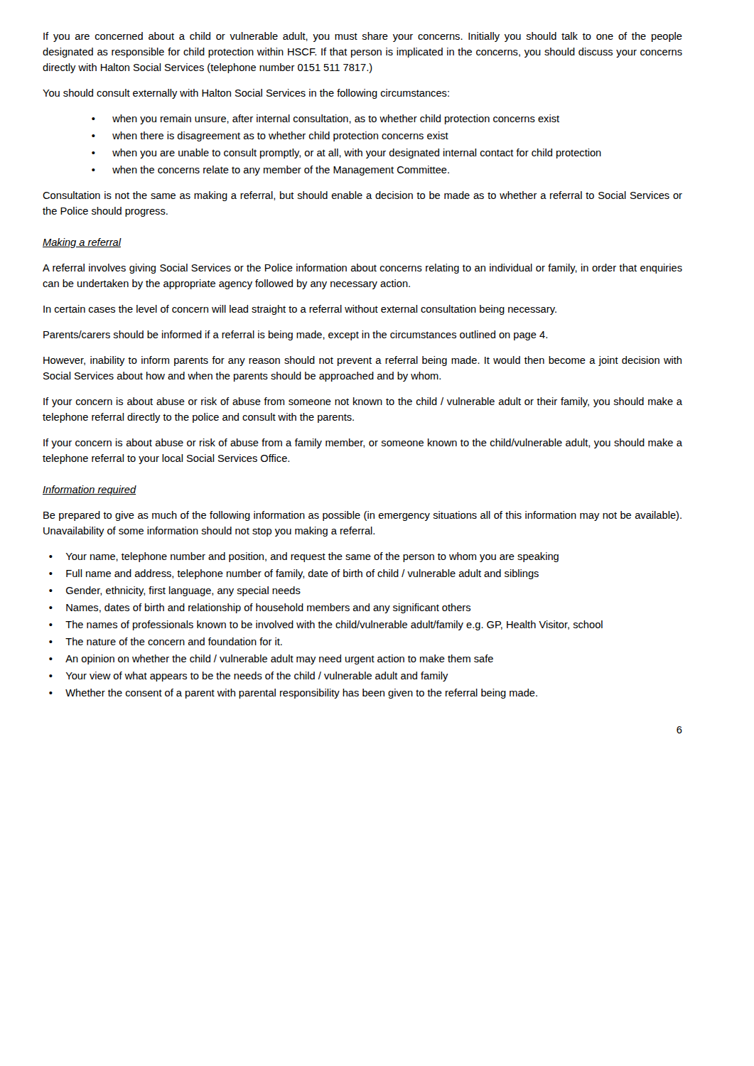If you are concerned about a child or vulnerable adult, you must share your concerns. Initially you should talk to one of the people designated as responsible for child protection within HSCF. If that person is implicated in the concerns, you should discuss your concerns directly with Halton Social Services (telephone number 0151 511 7817.)
You should consult externally with Halton Social Services in the following circumstances:
when you remain unsure, after internal consultation, as to whether child protection concerns exist
when there is disagreement as to whether child protection concerns exist
when you are unable to consult promptly, or at all, with your designated internal contact for child protection
when the concerns relate to any member of the Management Committee.
Consultation is not the same as making a referral, but should enable a decision to be made as to whether a referral to Social Services or the Police should progress.
Making a referral
A referral involves giving Social Services or the Police information about concerns relating to an individual or family, in order that enquiries can be undertaken by the appropriate agency followed by any necessary action.
In certain cases the level of concern will lead straight to a referral without external consultation being necessary.
Parents/carers should be informed if a referral is being made, except in the circumstances outlined on page 4.
However, inability to inform parents for any reason should not prevent a referral being made. It would then become a joint decision with Social Services about how and when the parents should be approached and by whom.
If your concern is about abuse or risk of abuse from someone not known to the child / vulnerable adult or their family, you should make a telephone referral directly to the police and consult with the parents.
If your concern is about abuse or risk of abuse from a family member, or someone known to the child/vulnerable adult, you should make a telephone referral to your local Social Services Office.
Information required
Be prepared to give as much of the following information as possible (in emergency situations all of this information may not be available). Unavailability of some information should not stop you making a referral.
Your name, telephone number and position, and request the same of the person to whom you are speaking
Full name and address, telephone number of family, date of birth of child / vulnerable adult and siblings
Gender, ethnicity, first language, any special needs
Names, dates of birth and relationship of household members and any significant others
The names of professionals known to be involved with the child/vulnerable adult/family e.g. GP, Health Visitor, school
The nature of the concern and foundation for it.
An opinion on whether the child / vulnerable adult may need urgent action to make them safe
Your view of what appears to be the needs of the child / vulnerable adult and family
Whether the consent of a parent with parental responsibility has been given to the referral being made.
6